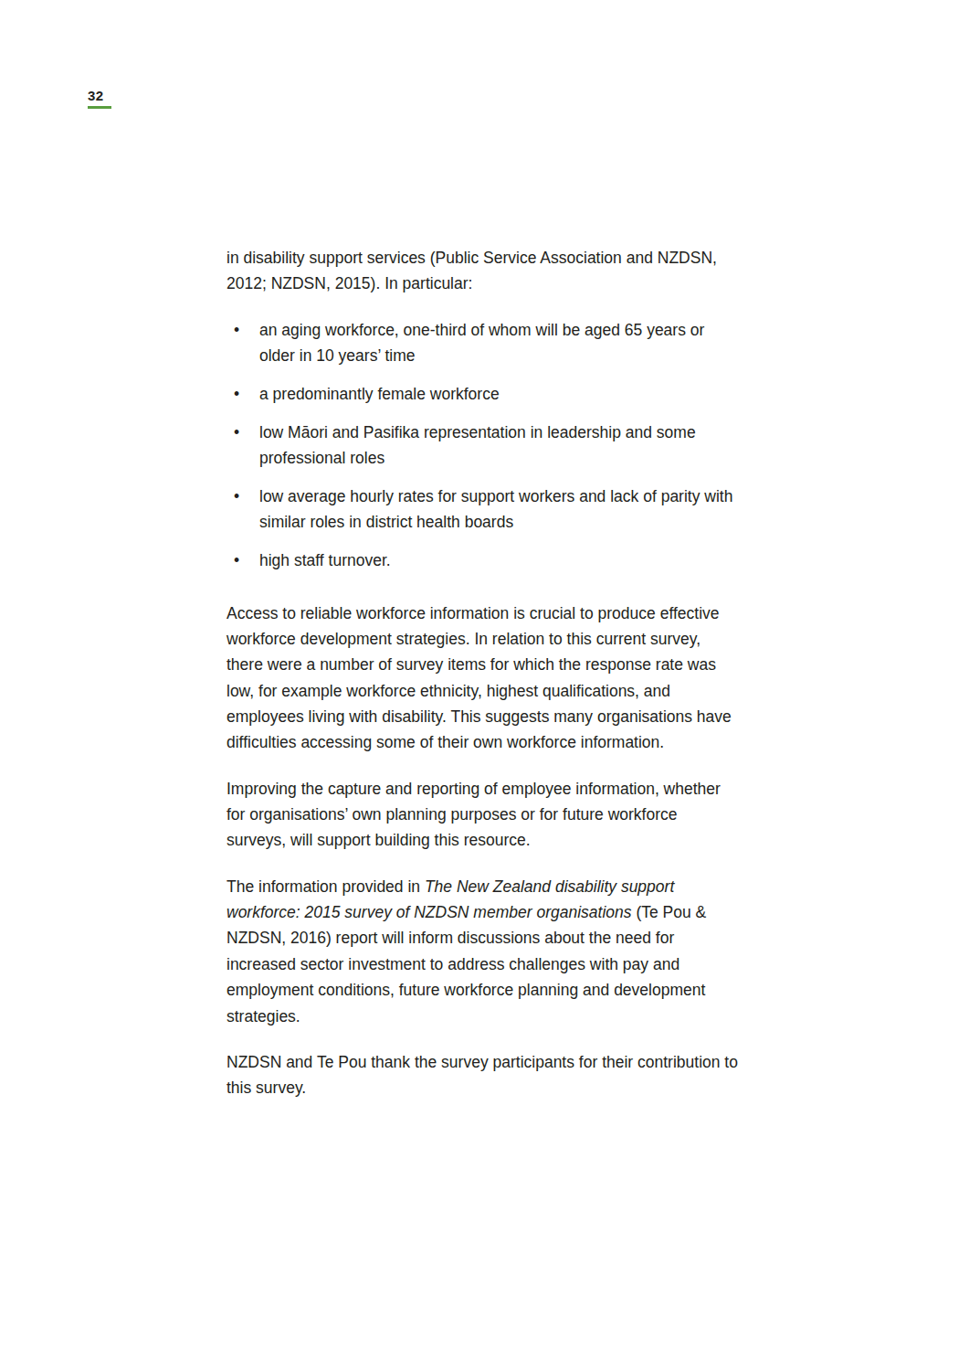32
in disability support services (Public Service Association and NZDSN, 2012; NZDSN, 2015). In particular:
an aging workforce, one-third of whom will be aged 65 years or older in 10 years’ time
a predominantly female workforce
low Māori and Pasifika representation in leadership and some professional roles
low average hourly rates for support workers and lack of parity with similar roles in district health boards
high staff turnover.
Access to reliable workforce information is crucial to produce effective workforce development strategies. In relation to this current survey, there were a number of survey items for which the response rate was low, for example workforce ethnicity, highest qualifications, and employees living with disability. This suggests many organisations have difficulties accessing some of their own workforce information.
Improving the capture and reporting of employee information, whether for organisations’ own planning purposes or for future workforce surveys, will support building this resource.
The information provided in The New Zealand disability support workforce: 2015 survey of NZDSN member organisations (Te Pou & NZDSN, 2016) report will inform discussions about the need for increased sector investment to address challenges with pay and employment conditions, future workforce planning and development strategies.
NZDSN and Te Pou thank the survey participants for their contribution to this survey.